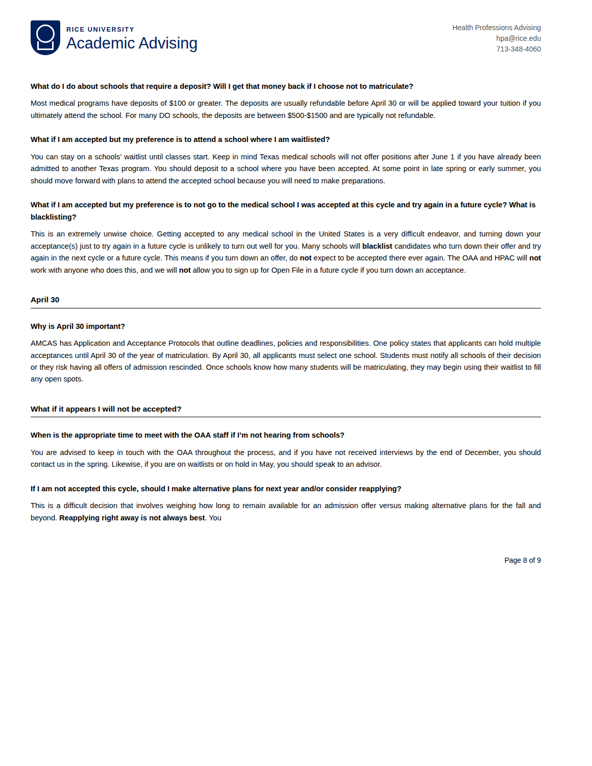RICE UNIVERSITY
Academic Advising
Health Professions Advising
hpa@rice.edu
713-348-4060
What do I do about schools that require a deposit? Will I get that money back if I choose not to matriculate?
Most medical programs have deposits of $100 or greater. The deposits are usually refundable before April 30 or will be applied toward your tuition if you ultimately attend the school. For many DO schools, the deposits are between $500-$1500 and are typically not refundable.
What if I am accepted but my preference is to attend a school where I am waitlisted?
You can stay on a schools’ waitlist until classes start. Keep in mind Texas medical schools will not offer positions after June 1 if you have already been admitted to another Texas program. You should deposit to a school where you have been accepted. At some point in late spring or early summer, you should move forward with plans to attend the accepted school because you will need to make preparations.
What if I am accepted but my preference is to not go to the medical school I was accepted at this cycle and try again in a future cycle? What is blacklisting?
This is an extremely unwise choice. Getting accepted to any medical school in the United States is a very difficult endeavor, and turning down your acceptance(s) just to try again in a future cycle is unlikely to turn out well for you. Many schools will blacklist candidates who turn down their offer and try again in the next cycle or a future cycle. This means if you turn down an offer, do not expect to be accepted there ever again. The OAA and HPAC will not work with anyone who does this, and we will not allow you to sign up for Open File in a future cycle if you turn down an acceptance.
April 30
Why is April 30 important?
AMCAS has Application and Acceptance Protocols that outline deadlines, policies and responsibilities. One policy states that applicants can hold multiple acceptances until April 30 of the year of matriculation. By April 30, all applicants must select one school. Students must notify all schools of their decision or they risk having all offers of admission rescinded. Once schools know how many students will be matriculating, they may begin using their waitlist to fill any open spots.
What if it appears I will not be accepted?
When is the appropriate time to meet with the OAA staff if I’m not hearing from schools?
You are advised to keep in touch with the OAA throughout the process, and if you have not received interviews by the end of December, you should contact us in the spring. Likewise, if you are on waitlists or on hold in May, you should speak to an advisor.
If I am not accepted this cycle, should I make alternative plans for next year and/or consider reapplying?
This is a difficult decision that involves weighing how long to remain available for an admission offer versus making alternative plans for the fall and beyond. Reapplying right away is not always best. You
Page 8 of 9